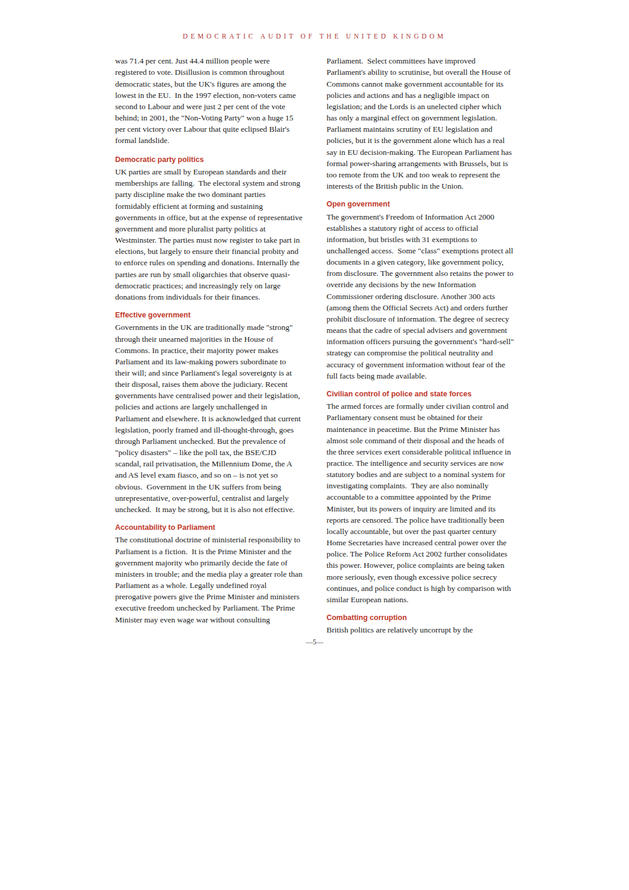Democratic Audit of the United Kingdom
was 71.4 per cent. Just 44.4 million people were registered to vote. Disillusion is common throughout democratic states, but the UK's figures are among the lowest in the EU. In the 1997 election, non-voters came second to Labour and were just 2 per cent of the vote behind; in 2001, the "Non-Voting Party" won a huge 15 per cent victory over Labour that quite eclipsed Blair's formal landslide.
Democratic party politics
UK parties are small by European standards and their memberships are falling. The electoral system and strong party discipline make the two dominant parties formidably efficient at forming and sustaining governments in office, but at the expense of representative government and more pluralist party politics at Westminster. The parties must now register to take part in elections, but largely to ensure their financial probity and to enforce rules on spending and donations. Internally the parties are run by small oligarchies that observe quasi-democratic practices; and increasingly rely on large donations from individuals for their finances.
Effective government
Governments in the UK are traditionally made "strong" through their unearned majorities in the House of Commons. In practice, their majority power makes Parliament and its law-making powers subordinate to their will; and since Parliament's legal sovereignty is at their disposal, raises them above the judiciary. Recent governments have centralised power and their legislation, policies and actions are largely unchallenged in Parliament and elsewhere. It is acknowledged that current legislation, poorly framed and ill-thought-through, goes through Parliament unchecked. But the prevalence of "policy disasters" – like the poll tax, the BSE/CJD scandal, rail privatisation, the Millennium Dome, the A and AS level exam fiasco, and so on – is not yet so obvious. Government in the UK suffers from being unrepresentative, over-powerful, centralist and largely unchecked. It may be strong, but it is also not effective.
Accountability to Parliament
The constitutional doctrine of ministerial responsibility to Parliament is a fiction. It is the Prime Minister and the government majority who primarily decide the fate of ministers in trouble; and the media play a greater role than Parliament as a whole. Legally undefined royal prerogative powers give the Prime Minister and ministers executive freedom unchecked by Parliament. The Prime Minister may even wage war without consulting Parliament. Select committees have improved Parliament's ability to scrutinise, but overall the House of Commons cannot make government accountable for its policies and actions and has a negligible impact on legislation; and the Lords is an unelected cipher which has only a marginal effect on government legislation. Parliament maintains scrutiny of EU legislation and policies, but it is the government alone which has a real say in EU decision-making. The European Parliament has formal power-sharing arrangements with Brussels, but is too remote from the UK and too weak to represent the interests of the British public in the Union.
Open government
The government's Freedom of Information Act 2000 establishes a statutory right of access to official information, but bristles with 31 exemptions to unchallenged access. Some "class" exemptions protect all documents in a given category, like government policy, from disclosure. The government also retains the power to override any decisions by the new Information Commissioner ordering disclosure. Another 300 acts (among them the Official Secrets Act) and orders further prohibit disclosure of information. The degree of secrecy means that the cadre of special advisers and government information officers pursuing the government's "hard-sell" strategy can compromise the political neutrality and accuracy of government information without fear of the full facts being made available.
Civilian control of police and state forces
The armed forces are formally under civilian control and Parliamentary consent must be obtained for their maintenance in peacetime. But the Prime Minister has almost sole command of their disposal and the heads of the three services exert considerable political influence in practice. The intelligence and security services are now statutory bodies and are subject to a nominal system for investigating complaints. They are also nominally accountable to a committee appointed by the Prime Minister, but its powers of inquiry are limited and its reports are censored. The police have traditionally been locally accountable, but over the past quarter century Home Secretaries have increased central power over the police. The Police Reform Act 2002 further consolidates this power. However, police complaints are being taken more seriously, even though excessive police secrecy continues, and police conduct is high by comparison with similar European nations.
Combatting corruption
British politics are relatively uncorrupt by the
—5—